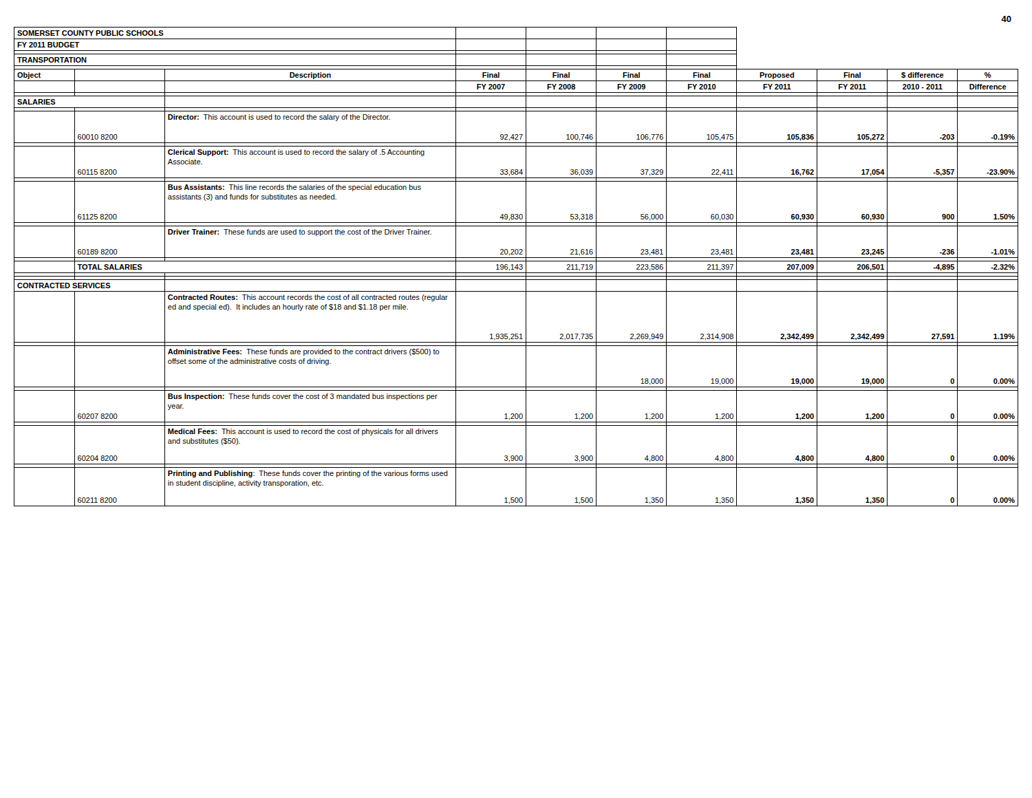40
| SOMERSET COUNTY PUBLIC SCHOOLS | | | | | | | | |
| FY 2011 BUDGET | | | | | | | | |
| TRANSPORTATION | | | | | | | | |
| Object | | Description | Final | Final | Final | Final | Proposed | Final | $ difference | % |
| | | | FY 2007 | FY 2008 | FY 2009 | FY 2010 | FY 2011 | FY 2011 | 2010 - 2011 | Difference |
| SALARIES | | | | | | | | | |
| | 60010 8200 | Director: This account is used to record the salary of the Director. | 92,427 | 100,746 | 106,776 | 105,475 | 105,836 | 105,272 | -203 | -0.19% |
| | 60115 8200 | Clerical Support: This account is used to record the salary of .5 Accounting Associate. | 33,684 | 36,039 | 37,329 | 22,411 | 16,762 | 17,054 | -5,357 | -23.90% |
| | 61125 8200 | Bus Assistants: This line records the salaries of the special education bus assistants (3) and funds for substitutes as needed. | 49,830 | 53,318 | 56,000 | 60,030 | 60,930 | 60,930 | 900 | 1.50% |
| | 60189 8200 | Driver Trainer: These funds are used to support the cost of the Driver Trainer. | 20,202 | 21,616 | 23,481 | 23,481 | 23,481 | 23,245 | -236 | -1.01% |
| | TOTAL SALARIES | 196,143 | 211,719 | 223,586 | 211,397 | 207,009 | 206,501 | -4,895 | -2.32% |
| CONTRACTED SERVICES | | | | | | | | | |
| | | Contracted Routes: This account records the cost of all contracted routes (regular ed and special ed). It includes an hourly rate of $18 and $1.18 per mile. | 1,935,251 | 2,017,735 | 2,269,949 | 2,314,908 | 2,342,499 | 2,342,499 | 27,591 | 1.19% |
| | | Administrative Fees: These funds are provided to the contract drivers ($500) to offset some of the administrative costs of driving. | | | 18,000 | 19,000 | 19,000 | 19,000 | 0 | 0.00% |
| | 60207 8200 | Bus Inspection: These funds cover the cost of 3 mandated bus inspections per year. | 1,200 | 1,200 | 1,200 | 1,200 | 1,200 | 1,200 | 0 | 0.00% |
| | 60204 8200 | Medical Fees: This account is used to record the cost of physicals for all drivers and substitutes ($50). | 3,900 | 3,900 | 4,800 | 4,800 | 4,800 | 4,800 | 0 | 0.00% |
| | 60211 8200 | Printing and Publishing : These funds cover the printing of the various forms used in student discipline, activity transporation, etc. | 1,500 | 1,500 | 1,350 | 1,350 | 1,350 | 1,350 | 0 | 0.00% |